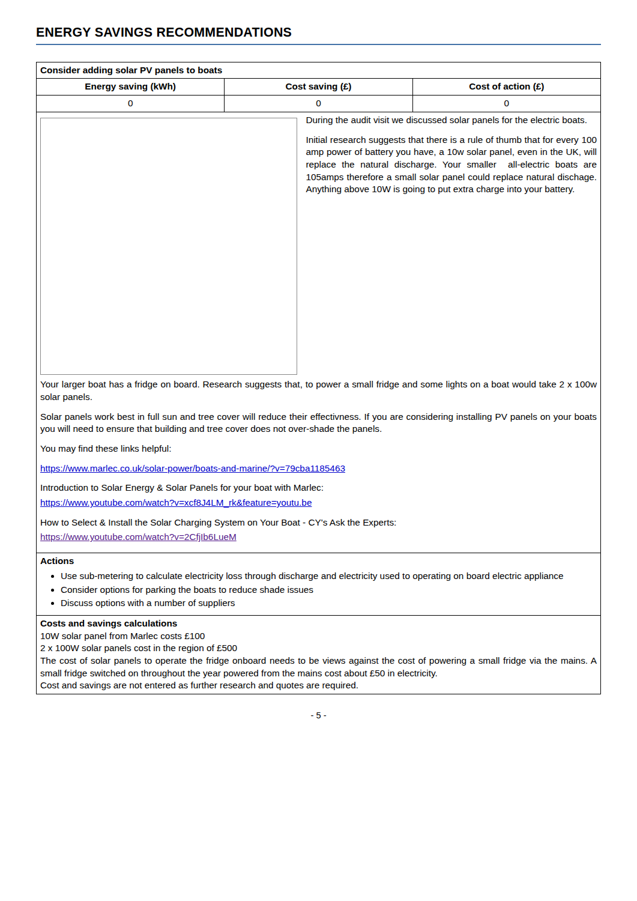ENERGY SAVINGS RECOMMENDATIONS
| Consider adding solar PV panels to boats |
| Energy saving (kWh) | Cost saving (£) | Cost of action (£) |
| 0 | 0 | 0 |
| During the audit visit we discussed solar panels for the electric boats. Initial research suggests that there is a rule of thumb that for every 100 amp power of battery you have, a 10w solar panel, even in the UK, will replace the natural discharge. Your smaller all-electric boats are 105amps therefore a small solar panel could replace natural dischage. Anything above 10W is going to put extra charge into your battery. Your larger boat has a fridge on board. Research suggests that, to power a small fridge and some lights on a boat would take 2 x 100w solar panels. Solar panels work best in full sun and tree cover will reduce their effectivness. If you are considering installing PV panels on your boats you will need to ensure that building and tree cover does not over-shade the panels. You may find these links helpful: https://www.marlec.co.uk/solar-power/boats-and-marine/?v=79cba1185463 Introduction to Solar Energy & Solar Panels for your boat with Marlec: https://www.youtube.com/watch?v=xcf8J4LM_rk&feature=youtu.be How to Select & Install the Solar Charging System on Your Boat - CY's Ask the Experts: https://www.youtube.com/watch?v=2CfjIb6LueM |
| Actions Use sub-metering to calculate electricity loss through discharge and electricity used to operating on board electric appliance Consider options for parking the boats to reduce shade issues Discuss options with a number of suppliers |
| Costs and savings calculations 10W solar panel from Marlec costs £100 2 x 100W solar panels cost in the region of £500 The cost of solar panels to operate the fridge onboard needs to be views against the cost of powering a small fridge via the mains. A small fridge switched on throughout the year powered from the mains cost about £50 in electricity. Cost and savings are not entered as further research and quotes are required. |
- 5 -